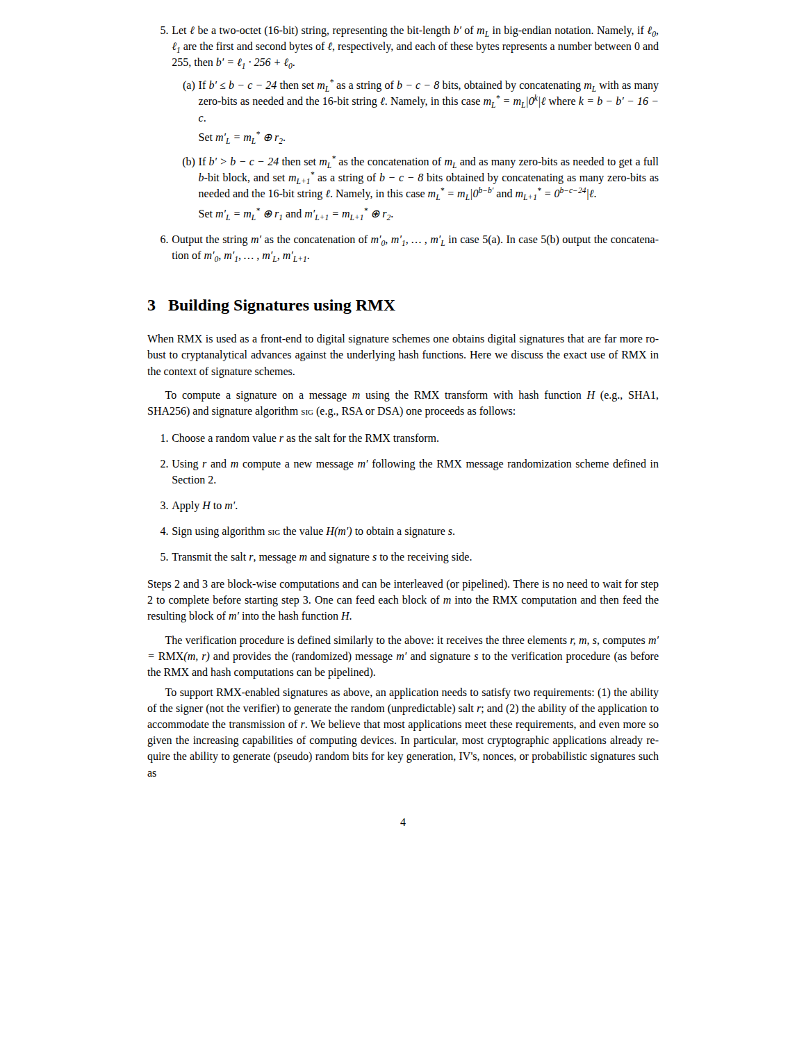5. Let ℓ be a two-octet (16-bit) string, representing the bit-length b′ of mL in big-endian notation. Namely, if ℓ0, ℓ1 are the first and second bytes of ℓ, respectively, and each of these bytes represents a number between 0 and 255, then b′ = ℓ1 · 256 + ℓ0.
(a) If b′ ≤ b − c − 24 then set mL* as a string of b − c − 8 bits, obtained by concatenating mL with as many zero-bits as needed and the 16-bit string ℓ. Namely, in this case mL* = mL|0k|ℓ where k = b − b′ − 16 − c.
Set m′L = mL* ⊕ r2.
(b) If b′ > b − c − 24 then set mL* as the concatenation of mL and as many zero-bits as needed to get a full b-bit block, and set mL+1* as a string of b − c − 8 bits obtained by concatenating as many zero-bits as needed and the 16-bit string ℓ. Namely, in this case mL* = mL|0b−b′ and mL+1* = 0b−c−24|ℓ.
Set m′L = mL* ⊕ r1 and m′L+1 = mL+1* ⊕ r2.
6. Output the string m′ as the concatenation of m′0, m′1, … , m′L in case 5(a). In case 5(b) output the concatenation of m′0, m′1, … , m′L, m′L+1.
3 Building Signatures using RMX
When RMX is used as a front-end to digital signature schemes one obtains digital signatures that are far more robust to cryptanalytical advances against the underlying hash functions. Here we discuss the exact use of RMX in the context of signature schemes.
To compute a signature on a message m using the RMX transform with hash function H (e.g., SHA1, SHA256) and signature algorithm sig (e.g., RSA or DSA) one proceeds as follows:
1. Choose a random value r as the salt for the RMX transform.
2. Using r and m compute a new message m′ following the RMX message randomization scheme defined in Section 2.
3. Apply H to m′.
4. Sign using algorithm sig the value H(m′) to obtain a signature s.
5. Transmit the salt r, message m and signature s to the receiving side.
Steps 2 and 3 are block-wise computations and can be interleaved (or pipelined). There is no need to wait for step 2 to complete before starting step 3. One can feed each block of m into the RMX computation and then feed the resulting block of m′ into the hash function H.
The verification procedure is defined similarly to the above: it receives the three elements r, m, s, computes m′ = RMX(m, r) and provides the (randomized) message m′ and signature s to the verification procedure (as before the RMX and hash computations can be pipelined).
To support RMX-enabled signatures as above, an application needs to satisfy two requirements: (1) the ability of the signer (not the verifier) to generate the random (unpredictable) salt r; and (2) the ability of the application to accommodate the transmission of r. We believe that most applications meet these requirements, and even more so given the increasing capabilities of computing devices. In particular, most cryptographic applications already require the ability to generate (pseudo) random bits for key generation, IV's, nonces, or probabilistic signatures such as
4